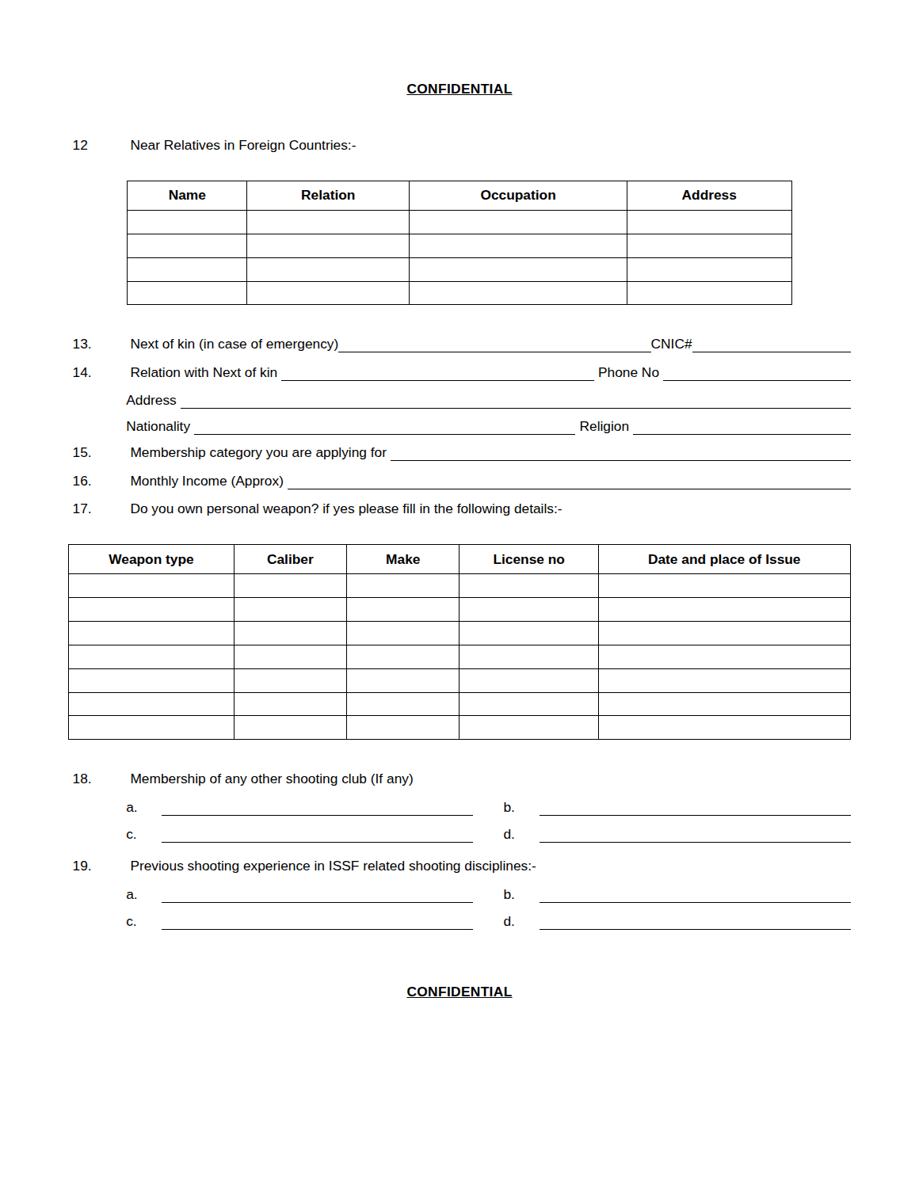CONFIDENTIAL
12
Near Relatives in Foreign Countries:-
| Name | Relation | Occupation | Address |
| --- | --- | --- | --- |
13.
Next of kin (in case of emergency) CNIC#
14.
Relation with Next of kin Phone No
Address
Nationality Religion
15.
Membership category you are applying for
16.
Monthly Income (Approx)
17.
Do you own personal weapon? if yes please fill in the following details:-
| Weapon type | Caliber | Make | License no | Date and place of Issue |
| --- | --- | --- | --- | --- |
18.
Membership of any other shooting club (If any)
a.
b.
c.
d.
19.
Previous shooting experience in ISSF related shooting disciplines:-
a.
b.
c.
d.
CONFIDENTIAL